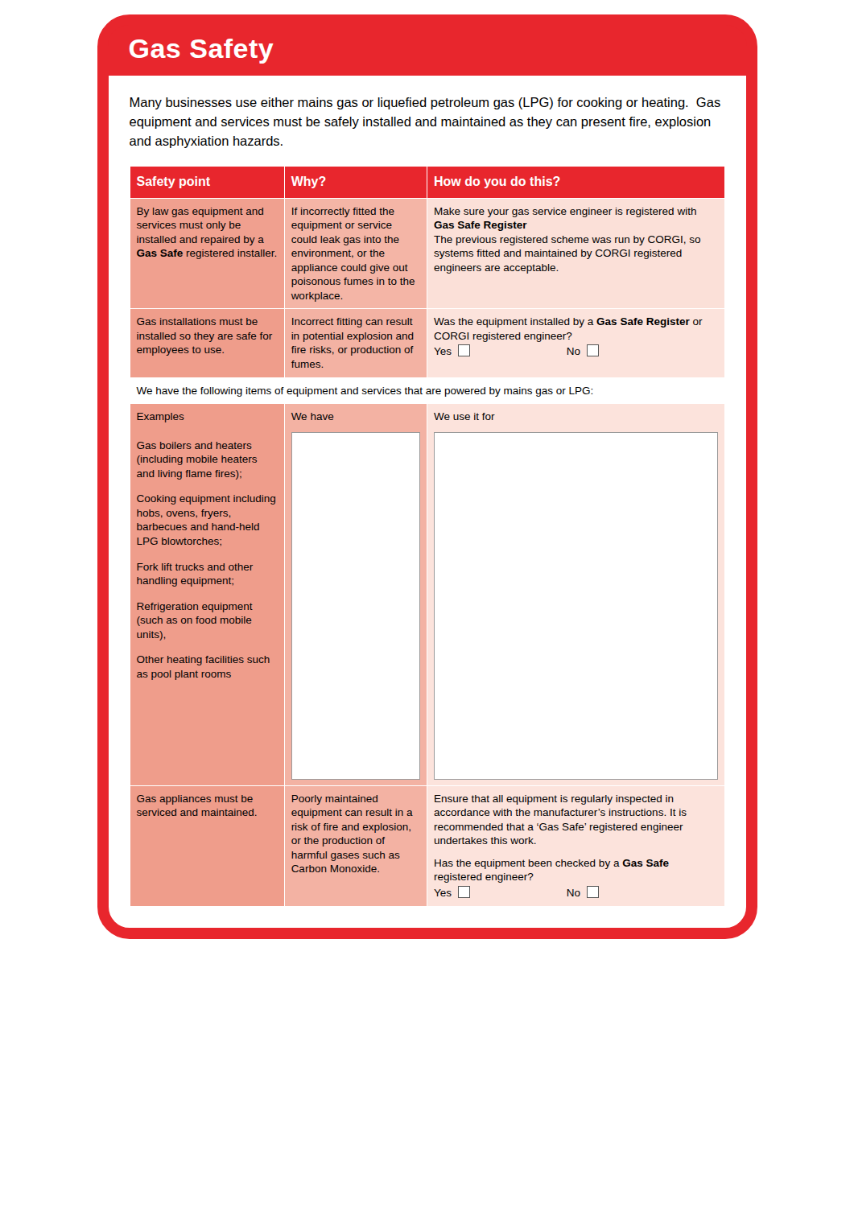Gas Safety
Many businesses use either mains gas or liquefied petroleum gas (LPG) for cooking or heating. Gas equipment and services must be safely installed and maintained as they can present fire, explosion and asphyxiation hazards.
| Safety point | Why? | How do you do this? |
| --- | --- | --- |
| By law gas equipment and services must only be installed and repaired by a Gas Safe registered installer. | If incorrectly fitted the equipment or service could leak gas into the environment, or the appliance could give out poisonous fumes in to the workplace. | Make sure your gas service engineer is registered with Gas Safe Register The previous registered scheme was run by CORGI, so systems fitted and maintained by CORGI registered engineers are acceptable. |
| Gas installations must be installed so they are safe for employees to use. | Incorrect fitting can result in potential explosion and fire risks, or production of fumes. | Was the equipment installed by a Gas Safe Register or CORGI registered engineer? Yes No |
| We have the following items of equipment and services that are powered by mains gas or LPG: |
| Examples Gas boilers and heaters (including mobile heaters and living flame fires); Cooking equipment including hobs, ovens, fryers, barbecues and hand-held LPG blowtorches; Fork lift trucks and other handling equipment; Refrigeration equipment (such as on food mobile units), Other heating facilities such as pool plant rooms | We have | We use it for |
| Gas appliances must be serviced and maintained. | Poorly maintained equipment can result in a risk of fire and explosion, or the production of harmful gases such as Carbon Monoxide. | Ensure that all equipment is regularly inspected in accordance with the manufacturer’s instructions. It is recommended that a ‘Gas Safe’ registered engineer undertakes this work. Has the equipment been checked by a Gas Safe registered engineer? Yes No |